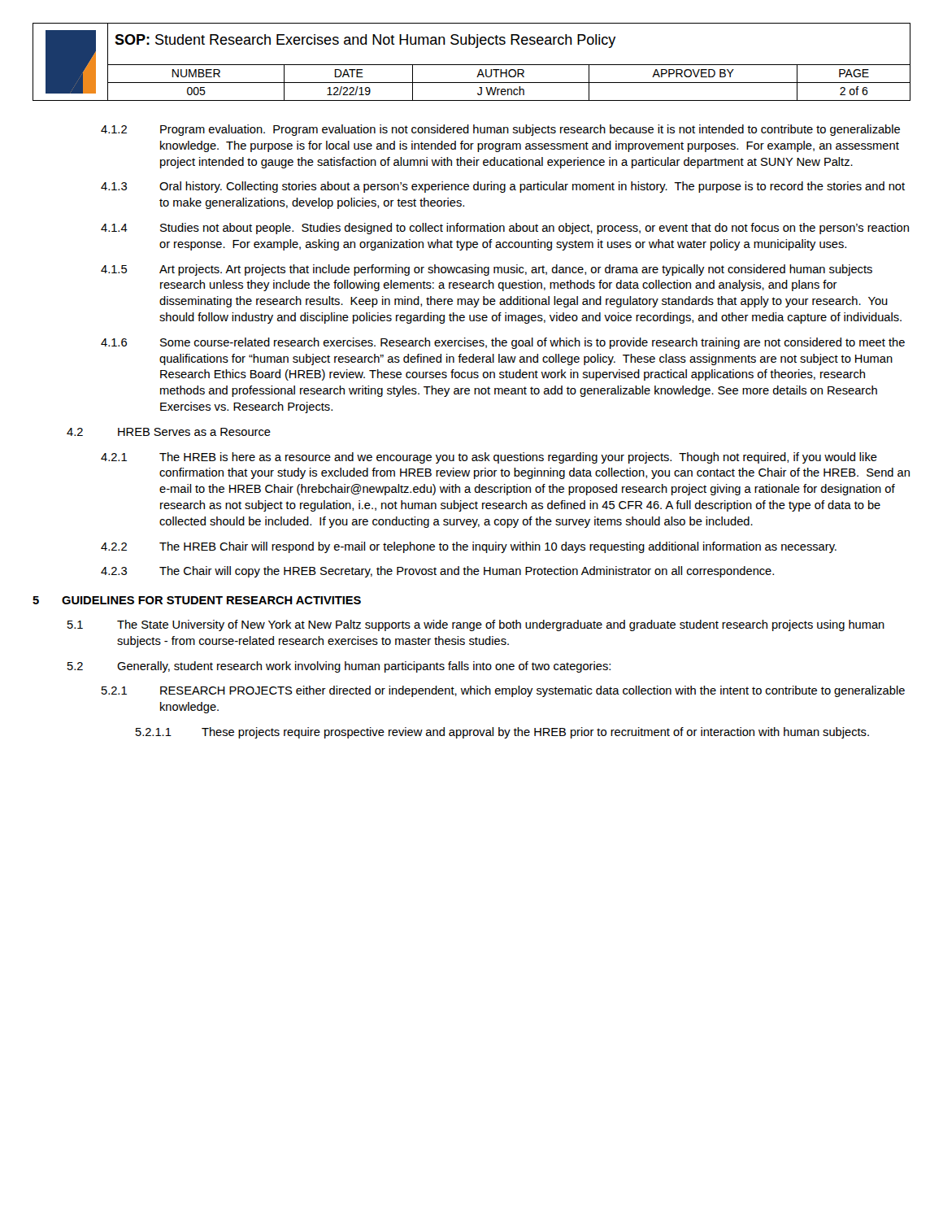SOP: Student Research Exercises and Not Human Subjects Research Policy
| NUMBER | DATE | AUTHOR | APPROVED BY | PAGE |
| 005 | 12/22/19 | J Wrench | | 2 of 6 |
4.1.2
Program evaluation. Program evaluation is not considered human subjects research because it is not intended to contribute to generalizable knowledge. The purpose is for local use and is intended for program assessment and improvement purposes. For example, an assessment project intended to gauge the satisfaction of alumni with their educational experience in a particular department at SUNY New Paltz.
4.1.3
Oral history. Collecting stories about a person’s experience during a particular moment in history. The purpose is to record the stories and not to make generalizations, develop policies, or test theories.
4.1.4
Studies not about people. Studies designed to collect information about an object, process, or event that do not focus on the person’s reaction or response. For example, asking an organization what type of accounting system it uses or what water policy a municipality uses.
4.1.5
Art projects. Art projects that include performing or showcasing music, art, dance, or drama are typically not considered human subjects research unless they include the following elements: a research question, methods for data collection and analysis, and plans for disseminating the research results. Keep in mind, there may be additional legal and regulatory standards that apply to your research. You should follow industry and discipline policies regarding the use of images, video and voice recordings, and other media capture of individuals.
4.1.6
Some course-related research exercises. Research exercises, the goal of which is to provide research training are not considered to meet the qualifications for “human subject research” as defined in federal law and college policy. These class assignments are not subject to Human Research Ethics Board (HREB) review. These courses focus on student work in supervised practical applications of theories, research methods and professional research writing styles. They are not meant to add to generalizable knowledge. See more details on Research Exercises vs. Research Projects.
4.2
HREB Serves as a Resource
4.2.1
The HREB is here as a resource and we encourage you to ask questions regarding your projects. Though not required, if you would like confirmation that your study is excluded from HREB review prior to beginning data collection, you can contact the Chair of the HREB. Send an e-mail to the HREB Chair (hrebchair@newpaltz.edu) with a description of the proposed research project giving a rationale for designation of research as not subject to regulation, i.e., not human subject research as defined in 45 CFR 46. A full description of the type of data to be collected should be included. If you are conducting a survey, a copy of the survey items should also be included.
4.2.2
The HREB Chair will respond by e-mail or telephone to the inquiry within 10 days requesting additional information as necessary.
4.2.3
The Chair will copy the HREB Secretary, the Provost and the Human Protection Administrator on all correspondence.
5 GUIDELINES FOR STUDENT RESEARCH ACTIVITIES
5.1
The State University of New York at New Paltz supports a wide range of both undergraduate and graduate student research projects using human subjects - from course-related research exercises to master thesis studies.
5.2
Generally, student research work involving human participants falls into one of two categories:
5.2.1
RESEARCH PROJECTS either directed or independent, which employ systematic data collection with the intent to contribute to generalizable knowledge.
5.2.1.1
These projects require prospective review and approval by the HREB prior to recruitment of or interaction with human subjects.